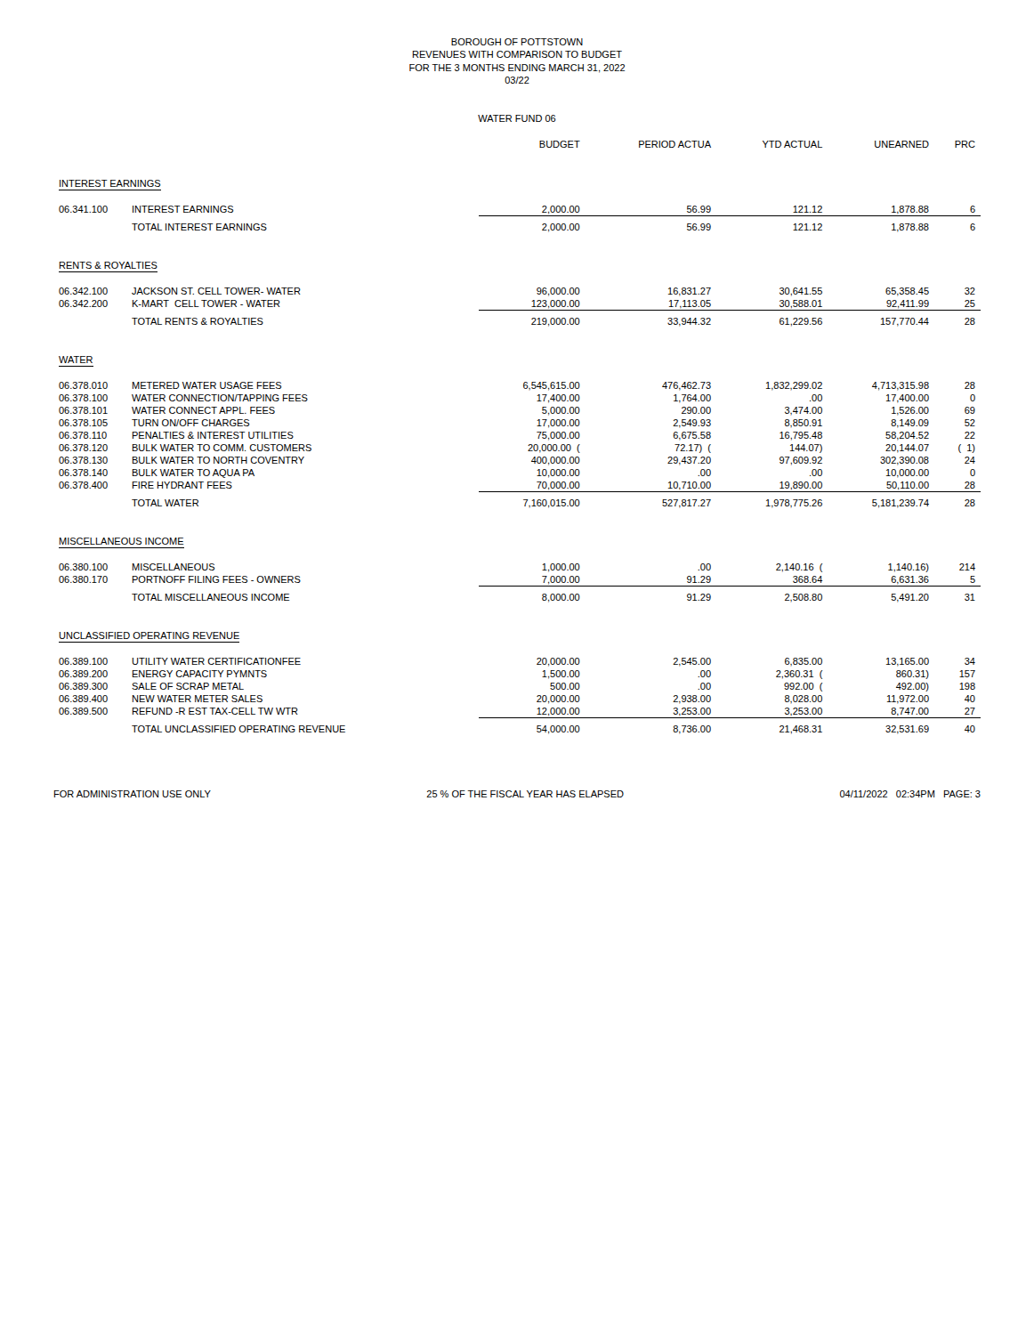BOROUGH OF POTTSTOWN
REVENUES WITH COMPARISON TO BUDGET
FOR THE 3 MONTHS ENDING MARCH 31, 2022
03/22
WATER FUND 06
| | | BUDGET | PERIOD ACTUA | YTD ACTUAL | UNEARNED | PRC |
| --- | --- | --- | --- | --- | --- | --- |
| INTEREST EARNINGS | |
| 06.341.100 | INTEREST EARNINGS | 2,000.00 | 56.99 | 121.12 | 1,878.88 | 6 |
| | TOTAL INTEREST EARNINGS | 2,000.00 | 56.99 | 121.12 | 1,878.88 | 6 |
| RENTS & ROYALTIES | |
| 06.342.100 | JACKSON ST. CELL TOWER- WATER | 96,000.00 | 16,831.27 | 30,641.55 | 65,358.45 | 32 |
| 06.342.200 | K-MART CELL TOWER - WATER | 123,000.00 | 17,113.05 | 30,588.01 | 92,411.99 | 25 |
| | TOTAL RENTS & ROYALTIES | 219,000.00 | 33,944.32 | 61,229.56 | 157,770.44 | 28 |
| WATER | |
| 06.378.010 | METERED WATER USAGE FEES | 6,545,615.00 | 476,462.73 | 1,832,299.02 | 4,713,315.98 | 28 |
| 06.378.100 | WATER CONNECTION/TAPPING FEES | 17,400.00 | 1,764.00 | .00 | 17,400.00 | 0 |
| 06.378.101 | WATER CONNECT APPL. FEES | 5,000.00 | 290.00 | 3,474.00 | 1,526.00 | 69 |
| 06.378.105 | TURN ON/OFF CHARGES | 17,000.00 | 2,549.93 | 8,850.91 | 8,149.09 | 52 |
| 06.378.110 | PENALTIES & INTEREST UTILITIES | 75,000.00 | 6,675.58 | 16,795.48 | 58,204.52 | 22 |
| 06.378.120 | BULK WATER TO COMM. CUSTOMERS | 20,000.00 ( | 72.17) ( | 144.07) | 20,144.07 | ( 1) |
| 06.378.130 | BULK WATER TO NORTH COVENTRY | 400,000.00 | 29,437.20 | 97,609.92 | 302,390.08 | 24 |
| 06.378.140 | BULK WATER TO AQUA PA | 10,000.00 | .00 | .00 | 10,000.00 | 0 |
| 06.378.400 | FIRE HYDRANT FEES | 70,000.00 | 10,710.00 | 19,890.00 | 50,110.00 | 28 |
| | TOTAL WATER | 7,160,015.00 | 527,817.27 | 1,978,775.26 | 5,181,239.74 | 28 |
| MISCELLANEOUS INCOME | |
| 06.380.100 | MISCELLANEOUS | 1,000.00 | .00 | 2,140.16 ( | 1,140.16) | 214 |
| 06.380.170 | PORTNOFF FILING FEES - OWNERS | 7,000.00 | 91.29 | 368.64 | 6,631.36 | 5 |
| | TOTAL MISCELLANEOUS INCOME | 8,000.00 | 91.29 | 2,508.80 | 5,491.20 | 31 |
| UNCLASSIFIED OPERATING REVENUE | |
| 06.389.100 | UTILITY WATER CERTIFICATIONFEE | 20,000.00 | 2,545.00 | 6,835.00 | 13,165.00 | 34 |
| 06.389.200 | ENERGY CAPACITY PYMNTS | 1,500.00 | .00 | 2,360.31 ( | 860.31) | 157 |
| 06.389.300 | SALE OF SCRAP METAL | 500.00 | .00 | 992.00 ( | 492.00) | 198 |
| 06.389.400 | NEW WATER METER SALES | 20,000.00 | 2,938.00 | 8,028.00 | 11,972.00 | 40 |
| 06.389.500 | REFUND -R EST TAX-CELL TW WTR | 12,000.00 | 3,253.00 | 3,253.00 | 8,747.00 | 27 |
| | TOTAL UNCLASSIFIED OPERATING REVENUE | 54,000.00 | 8,736.00 | 21,468.31 | 32,531.69 | 40 |
FOR ADMINISTRATION USE ONLY
25 % OF THE FISCAL YEAR HAS ELAPSED
04/11/2022 02:34PM PAGE: 3